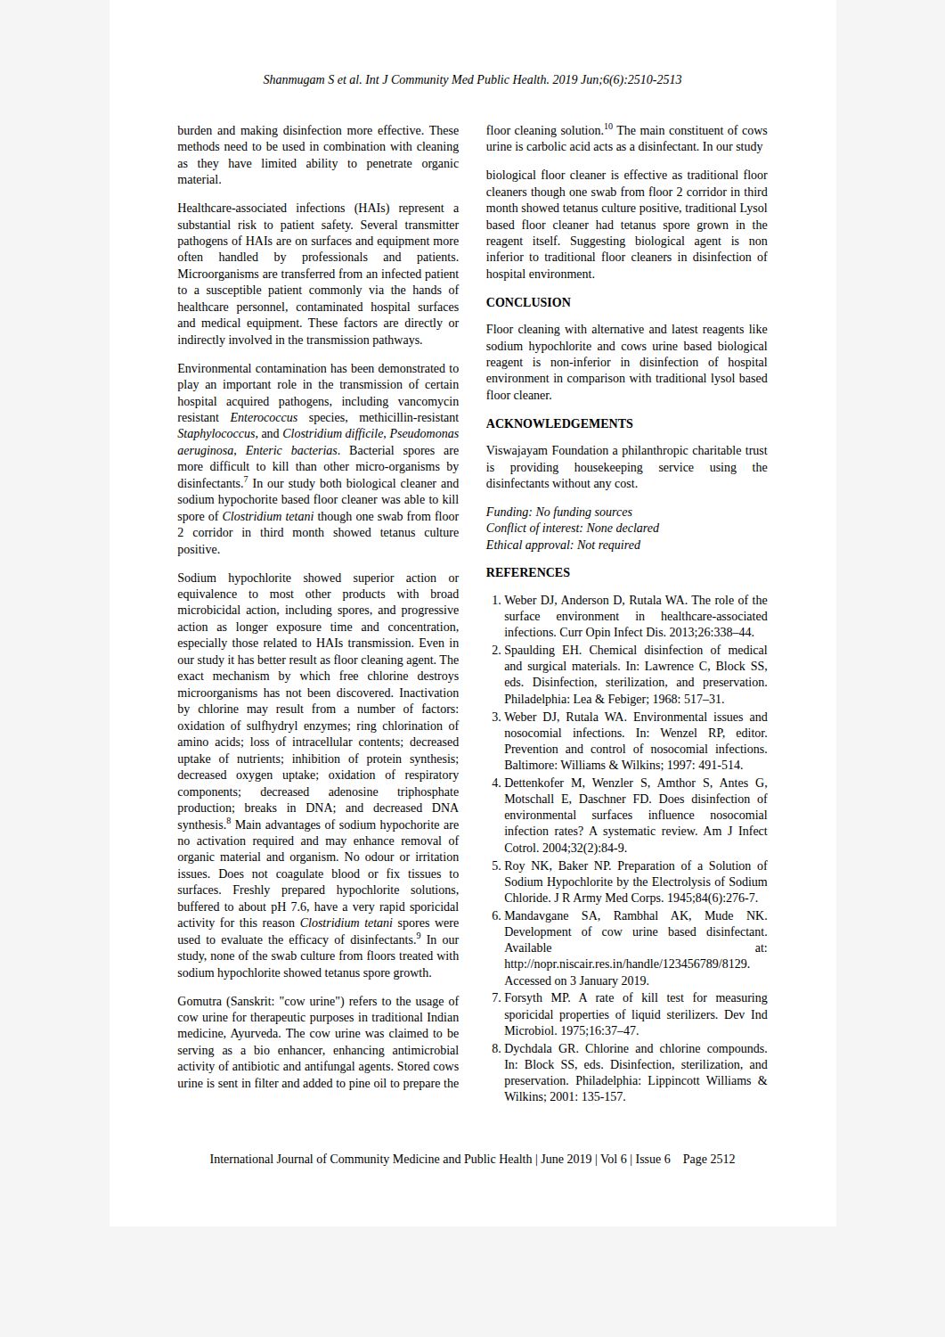Shanmugam S et al. Int J Community Med Public Health. 2019 Jun;6(6):2510-2513
burden and making disinfection more effective. These methods need to be used in combination with cleaning as they have limited ability to penetrate organic material.
Healthcare-associated infections (HAIs) represent a substantial risk to patient safety. Several transmitter pathogens of HAIs are on surfaces and equipment more often handled by professionals and patients. Microorganisms are transferred from an infected patient to a susceptible patient commonly via the hands of healthcare personnel, contaminated hospital surfaces and medical equipment. These factors are directly or indirectly involved in the transmission pathways.
Environmental contamination has been demonstrated to play an important role in the transmission of certain hospital acquired pathogens, including vancomycin resistant Enterococcus species, methicillin-resistant Staphylococcus, and Clostridium difficile, Pseudomonas aeruginosa, Enteric bacterias. Bacterial spores are more difficult to kill than other micro-organisms by disinfectants.7 In our study both biological cleaner and sodium hypochorite based floor cleaner was able to kill spore of Clostridium tetani though one swab from floor 2 corridor in third month showed tetanus culture positive.
Sodium hypochlorite showed superior action or equivalence to most other products with broad microbicidal action, including spores, and progressive action as longer exposure time and concentration, especially those related to HAIs transmission. Even in our study it has better result as floor cleaning agent. The exact mechanism by which free chlorine destroys microorganisms has not been discovered. Inactivation by chlorine may result from a number of factors: oxidation of sulfhydryl enzymes; ring chlorination of amino acids; loss of intracellular contents; decreased uptake of nutrients; inhibition of protein synthesis; decreased oxygen uptake; oxidation of respiratory components; decreased adenosine triphosphate production; breaks in DNA; and decreased DNA synthesis.8 Main advantages of sodium hypochorite are no activation required and may enhance removal of organic material and organism. No odour or irritation issues. Does not coagulate blood or fix tissues to surfaces. Freshly prepared hypochlorite solutions, buffered to about pH 7.6, have a very rapid sporicidal activity for this reason Clostridium tetani spores were used to evaluate the efficacy of disinfectants.9 In our study, none of the swab culture from floors treated with sodium hypochlorite showed tetanus spore growth.
Gomutra (Sanskrit: "cow urine") refers to the usage of cow urine for therapeutic purposes in traditional Indian medicine, Ayurveda. The cow urine was claimed to be serving as a bio enhancer, enhancing antimicrobial activity of antibiotic and antifungal agents. Stored cows urine is sent in filter and added to pine oil to prepare the floor cleaning solution.10 The main constituent of cows urine is carbolic acid acts as a disinfectant. In our study
biological floor cleaner is effective as traditional floor cleaners though one swab from floor 2 corridor in third month showed tetanus culture positive, traditional Lysol based floor cleaner had tetanus spore grown in the reagent itself. Suggesting biological agent is non inferior to traditional floor cleaners in disinfection of hospital environment.
Conclusion
Floor cleaning with alternative and latest reagents like sodium hypochlorite and cows urine based biological reagent is non-inferior in disinfection of hospital environment in comparison with traditional lysol based floor cleaner.
Acknowledgements
Viswajayam Foundation a philanthropic charitable trust is providing housekeeping service using the disinfectants without any cost.
Funding: No funding sources Conflict of interest: None declared Ethical approval: Not required
References
Weber DJ, Anderson D, Rutala WA. The role of the surface environment in healthcare-associated infections. Curr Opin Infect Dis. 2013;26:338–44.
Spaulding EH. Chemical disinfection of medical and surgical materials. In: Lawrence C, Block SS, eds. Disinfection, sterilization, and preservation. Philadelphia: Lea & Febiger; 1968: 517–31.
Weber DJ, Rutala WA. Environmental issues and nosocomial infections. In: Wenzel RP, editor. Prevention and control of nosocomial infections. Baltimore: Williams & Wilkins; 1997: 491-514.
Dettenkofer M, Wenzler S, Amthor S, Antes G, Motschall E, Daschner FD. Does disinfection of environmental surfaces influence nosocomial infection rates? A systematic review. Am J Infect Cotrol. 2004;32(2):84-9.
Roy NK, Baker NP. Preparation of a Solution of Sodium Hypochlorite by the Electrolysis of Sodium Chloride. J R Army Med Corps. 1945;84(6):276-7.
Mandavgane SA, Rambhal AK, Mude NK. Development of cow urine based disinfectant. Available at: http://nopr.niscair.res.in/handle/123456789/8129. Accessed on 3 January 2019.
Forsyth MP. A rate of kill test for measuring sporicidal properties of liquid sterilizers. Dev Ind Microbiol. 1975;16:37–47.
Dychdala GR. Chlorine and chlorine compounds. In: Block SS, eds. Disinfection, sterilization, and preservation. Philadelphia: Lippincott Williams & Wilkins; 2001: 135-157.
International Journal of Community Medicine and Public Health | June 2019 | Vol 6 | Issue 6 Page 2512